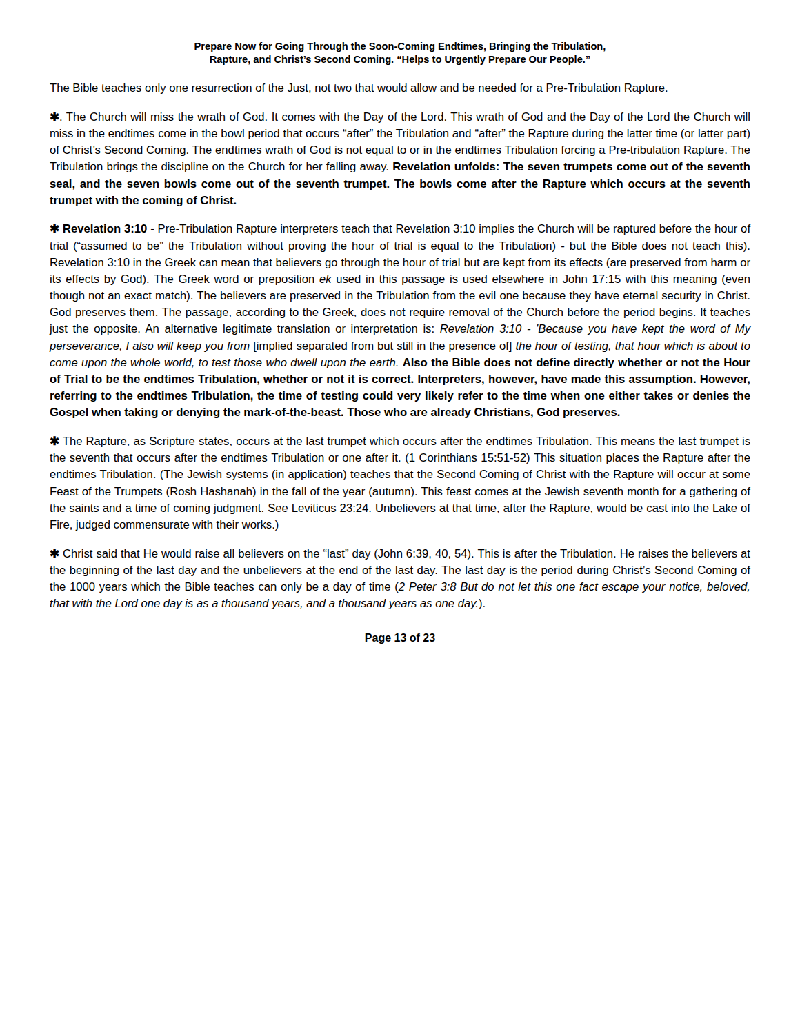Prepare Now for Going Through the Soon-Coming Endtimes, Bringing the Tribulation,
Rapture, and Christ’s Second Coming. “Helps to Urgently Prepare Our People.”
The Bible teaches only one resurrection of the Just, not two that would allow and be needed for a Pre-Tribulation Rapture.
✱. The Church will miss the wrath of God. It comes with the Day of the Lord. This wrath of God and the Day of the Lord the Church will miss in the endtimes come in the bowl period that occurs “after” the Tribulation and “after” the Rapture during the latter time (or latter part) of Christ’s Second Coming. The endtimes wrath of God is not equal to or in the endtimes Tribulation forcing a Pre-tribulation Rapture. The Tribulation brings the discipline on the Church for her falling away. Revelation unfolds: The seven trumpets come out of the seventh seal, and the seven bowls come out of the seventh trumpet. The bowls come after the Rapture which occurs at the seventh trumpet with the coming of Christ.
✱ Revelation 3:10 - Pre-Tribulation Rapture interpreters teach that Revelation 3:10 implies the Church will be raptured before the hour of trial (“assumed to be” the Tribulation without proving the hour of trial is equal to the Tribulation) - but the Bible does not teach this). Revelation 3:10 in the Greek can mean that believers go through the hour of trial but are kept from its effects (are preserved from harm or its effects by God). The Greek word or preposition ek used in this passage is used elsewhere in John 17:15 with this meaning (even though not an exact match). The believers are preserved in the Tribulation from the evil one because they have eternal security in Christ. God preserves them. The passage, according to the Greek, does not require removal of the Church before the period begins. It teaches just the opposite. An alternative legitimate translation or interpretation is: Revelation 3:10 - 'Because you have kept the word of My perseverance, I also will keep you from [implied separated from but still in the presence of] the hour of testing, that hour which is about to come upon the whole world, to test those who dwell upon the earth. Also the Bible does not define directly whether or not the Hour of Trial to be the endtimes Tribulation, whether or not it is correct. Interpreters, however, have made this assumption. However, referring to the endtimes Tribulation, the time of testing could very likely refer to the time when one either takes or denies the Gospel when taking or denying the mark-of-the-beast. Those who are already Christians, God preserves.
✱ The Rapture, as Scripture states, occurs at the last trumpet which occurs after the endtimes Tribulation. This means the last trumpet is the seventh that occurs after the endtimes Tribulation or one after it. (1 Corinthians 15:51-52) This situation places the Rapture after the endtimes Tribulation. (The Jewish systems (in application) teaches that the Second Coming of Christ with the Rapture will occur at some Feast of the Trumpets (Rosh Hashanah) in the fall of the year (autumn). This feast comes at the Jewish seventh month for a gathering of the saints and a time of coming judgment. See Leviticus 23:24. Unbelievers at that time, after the Rapture, would be cast into the Lake of Fire, judged commensurate with their works.)
✱ Christ said that He would raise all believers on the “last” day (John 6:39, 40, 54). This is after the Tribulation. He raises the believers at the beginning of the last day and the unbelievers at the end of the last day. The last day is the period during Christ’s Second Coming of the 1000 years which the Bible teaches can only be a day of time (2 Peter 3:8 But do not let this one fact escape your notice, beloved, that with the Lord one day is as a thousand years, and a thousand years as one day.).
Page 13 of 23